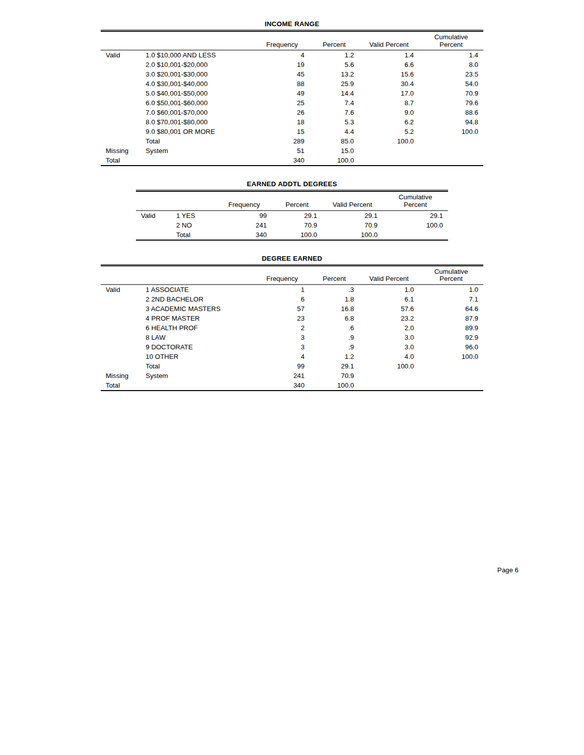INCOME RANGE
| | | Frequency | Percent | Valid Percent | Cumulative Percent |
| --- | --- | --- | --- | --- | --- |
| Valid | 1.0 $10,000 AND LESS | 4 | 1.2 | 1.4 | 1.4 |
| | 2.0 $10,001-$20,000 | 19 | 5.6 | 6.6 | 8.0 |
| | 3.0 $20,001-$30,000 | 45 | 13.2 | 15.6 | 23.5 |
| | 4.0 $30,001-$40,000 | 88 | 25.9 | 30.4 | 54.0 |
| | 5.0 $40,001-$50,000 | 49 | 14.4 | 17.0 | 70.9 |
| | 6.0 $50,001-$60,000 | 25 | 7.4 | 8.7 | 79.6 |
| | 7.0 $60,001-$70,000 | 26 | 7.6 | 9.0 | 88.6 |
| | 8.0 $70,001-$80,000 | 18 | 5.3 | 6.2 | 94.8 |
| | 9.0 $80,001 OR MORE | 15 | 4.4 | 5.2 | 100.0 |
| | Total | 289 | 85.0 | 100.0 | |
| Missing | System | 51 | 15.0 | | |
| Total | | 340 | 100.0 | | |
EARNED ADDTL DEGREES
| | | Frequency | Percent | Valid Percent | Cumulative Percent |
| --- | --- | --- | --- | --- | --- |
| Valid | 1 YES | 99 | 29.1 | 29.1 | 29.1 |
| | 2 NO | 241 | 70.9 | 70.9 | 100.0 |
| | Total | 340 | 100.0 | 100.0 | |
DEGREE EARNED
| | | Frequency | Percent | Valid Percent | Cumulative Percent |
| --- | --- | --- | --- | --- | --- |
| Valid | 1 ASSOCIATE | 1 | .3 | 1.0 | 1.0 |
| | 2 2ND BACHELOR | 6 | 1.8 | 6.1 | 7.1 |
| | 3 ACADEMIC MASTERS | 57 | 16.8 | 57.6 | 64.6 |
| | 4 PROF MASTER | 23 | 6.8 | 23.2 | 87.9 |
| | 6 HEALTH PROF | 2 | .6 | 2.0 | 89.9 |
| | 8 LAW | 3 | .9 | 3.0 | 92.9 |
| | 9 DOCTORATE | 3 | .9 | 3.0 | 96.0 |
| | 10 OTHER | 4 | 1.2 | 4.0 | 100.0 |
| | Total | 99 | 29.1 | 100.0 | |
| Missing | System | 241 | 70.9 | | |
| Total | | 340 | 100.0 | | |
Page 6